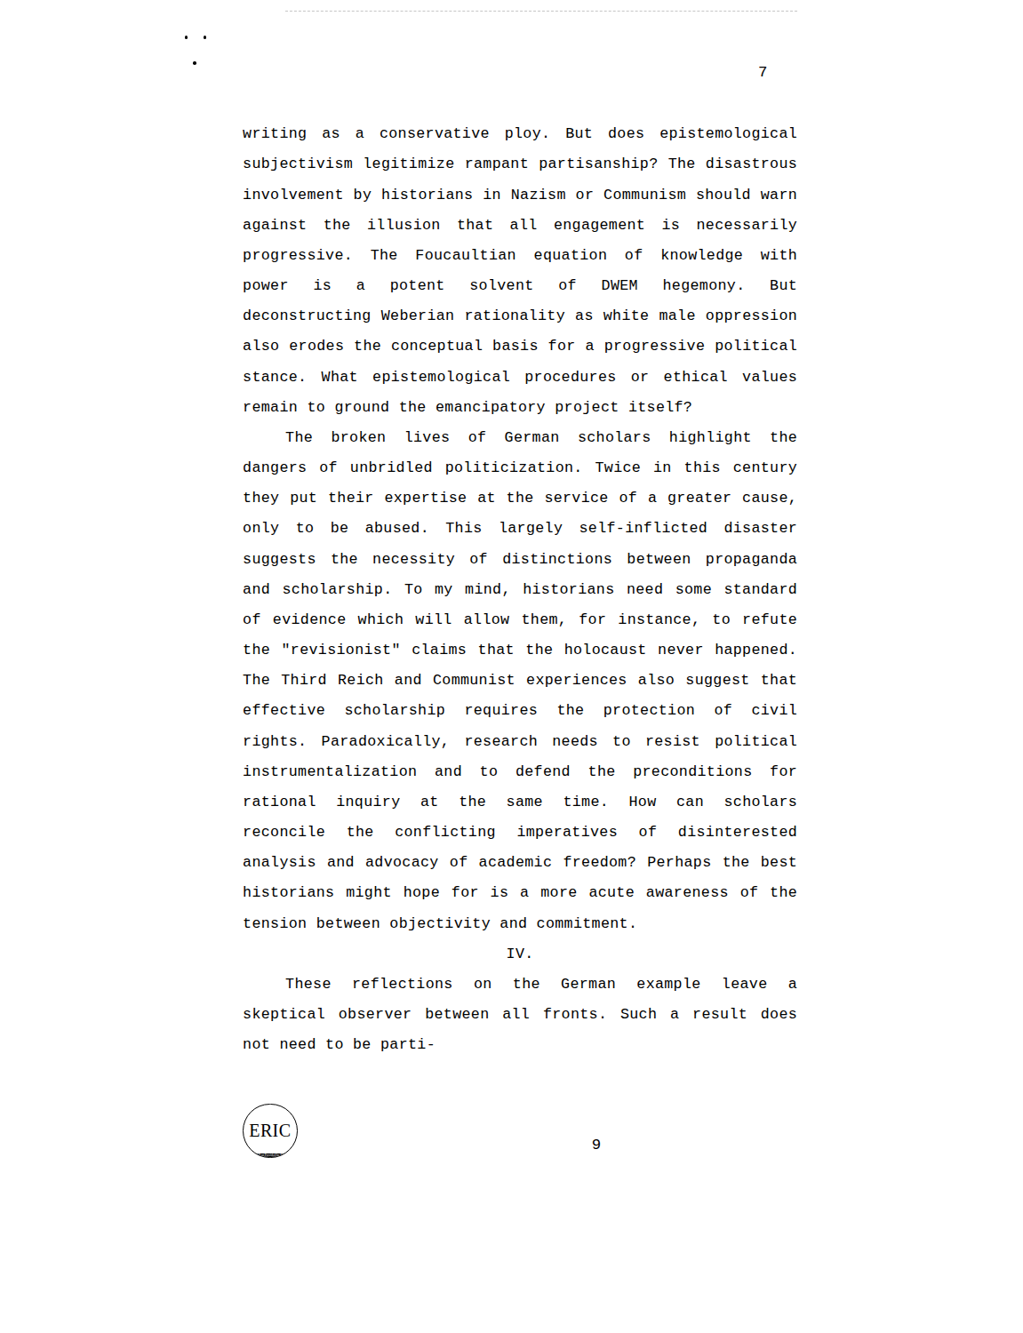7
writing as a conservative ploy. But does epistemological subjectivism legitimize rampant partisanship? The disastrous involvement by historians in Nazism or Communism should warn against the illusion that all engagement is necessarily progressive. The Foucaultian equation of knowledge with power is a potent solvent of DWEM hegemony. But deconstructing Weberian rationality as white male oppression also erodes the conceptual basis for a progressive political stance. What epistemological procedures or ethical values remain to ground the emancipatory project itself?
The broken lives of German scholars highlight the dangers of unbridled politicization. Twice in this century they put their expertise at the service of a greater cause, only to be abused. This largely self-inflicted disaster suggests the necessity of distinctions between propaganda and scholarship. To my mind, historians need some standard of evidence which will allow them, for instance, to refute the "revisionist" claims that the holocaust never happened. The Third Reich and Communist experiences also suggest that effective scholarship requires the protection of civil rights. Paradoxically, research needs to resist political instrumentalization and to defend the preconditions for rational inquiry at the same time. How can scholars reconcile the conflicting imperatives of disinterested analysis and advocacy of academic freedom? Perhaps the best historians might hope for is a more acute awareness of the tension between objectivity and commitment.
IV.
These reflections on the German example leave a skeptical observer between all fronts. Such a result does not need to be parti-
ERIC
Full Text Provided by ERIC
9